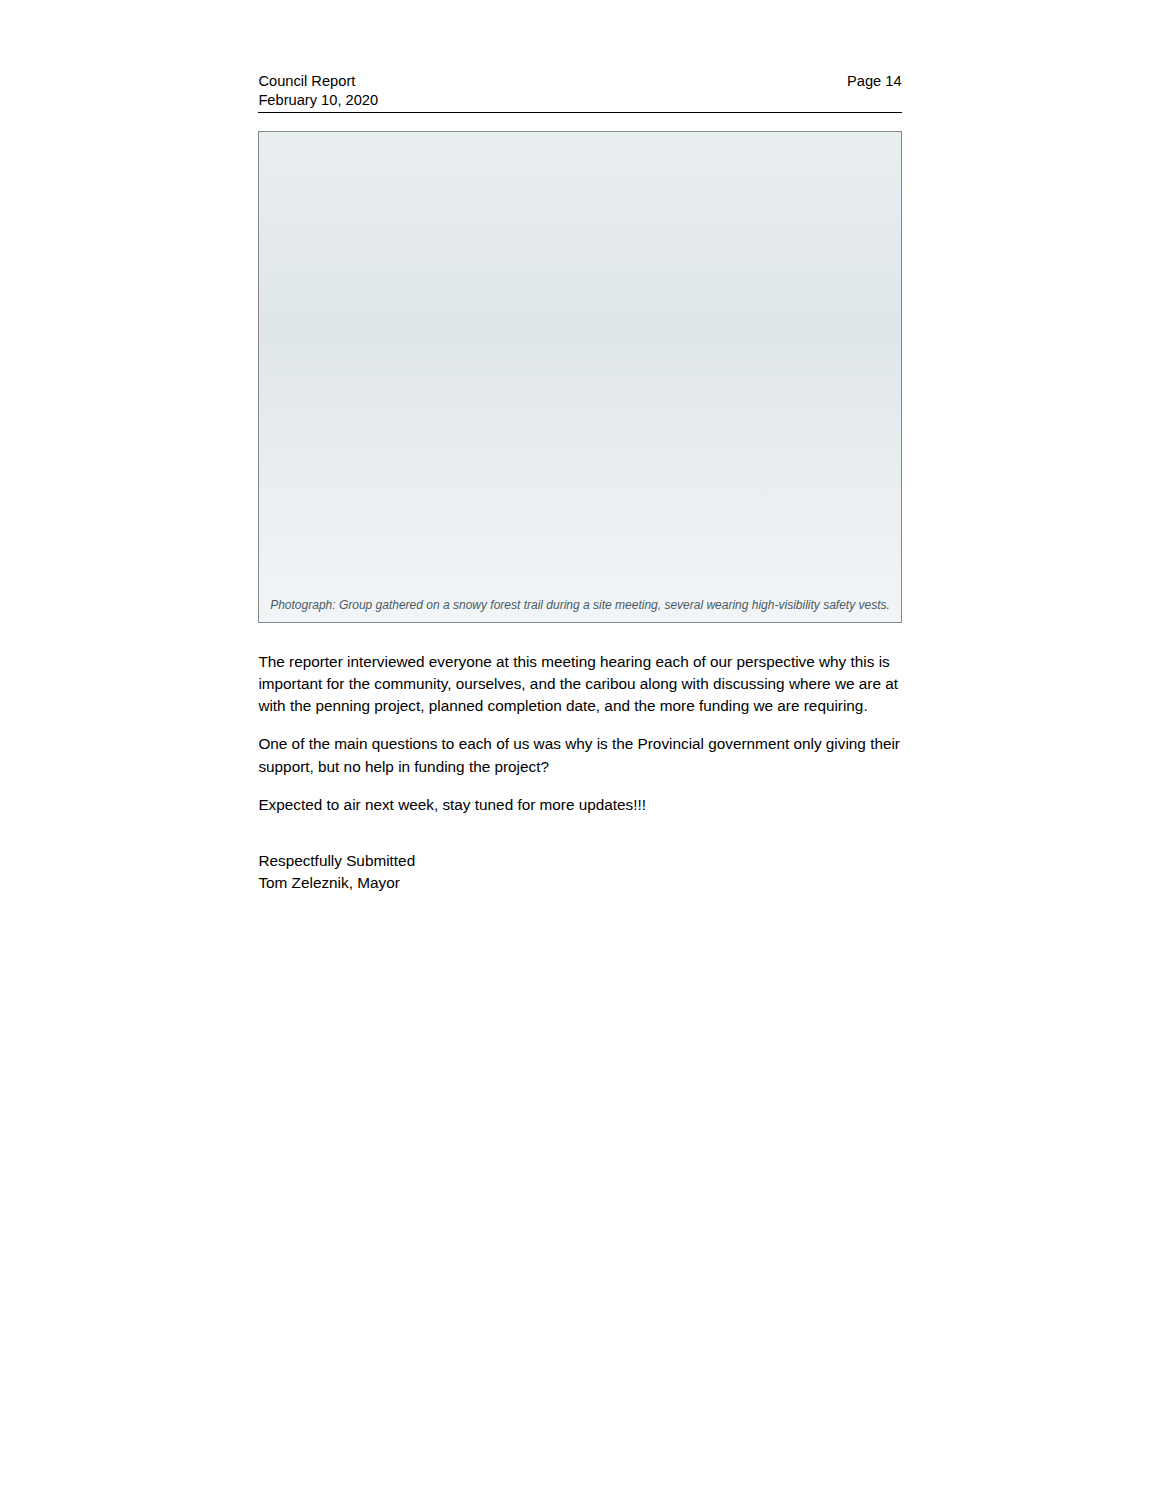Council Report
February 10, 2020
Page 14
Photograph: Group gathered on a snowy forest trail during a site meeting, several wearing high-visibility safety vests.
The reporter interviewed everyone at this meeting hearing each of our perspective why this is important for the community, ourselves, and the caribou along with discussing where we are at with the penning project, planned completion date, and the more funding we are requiring.
One of the main questions to each of us was why is the Provincial government only giving their support, but no help in funding the project?
Expected to air next week, stay tuned for more updates!!!
Respectfully Submitted
Tom Zeleznik, Mayor